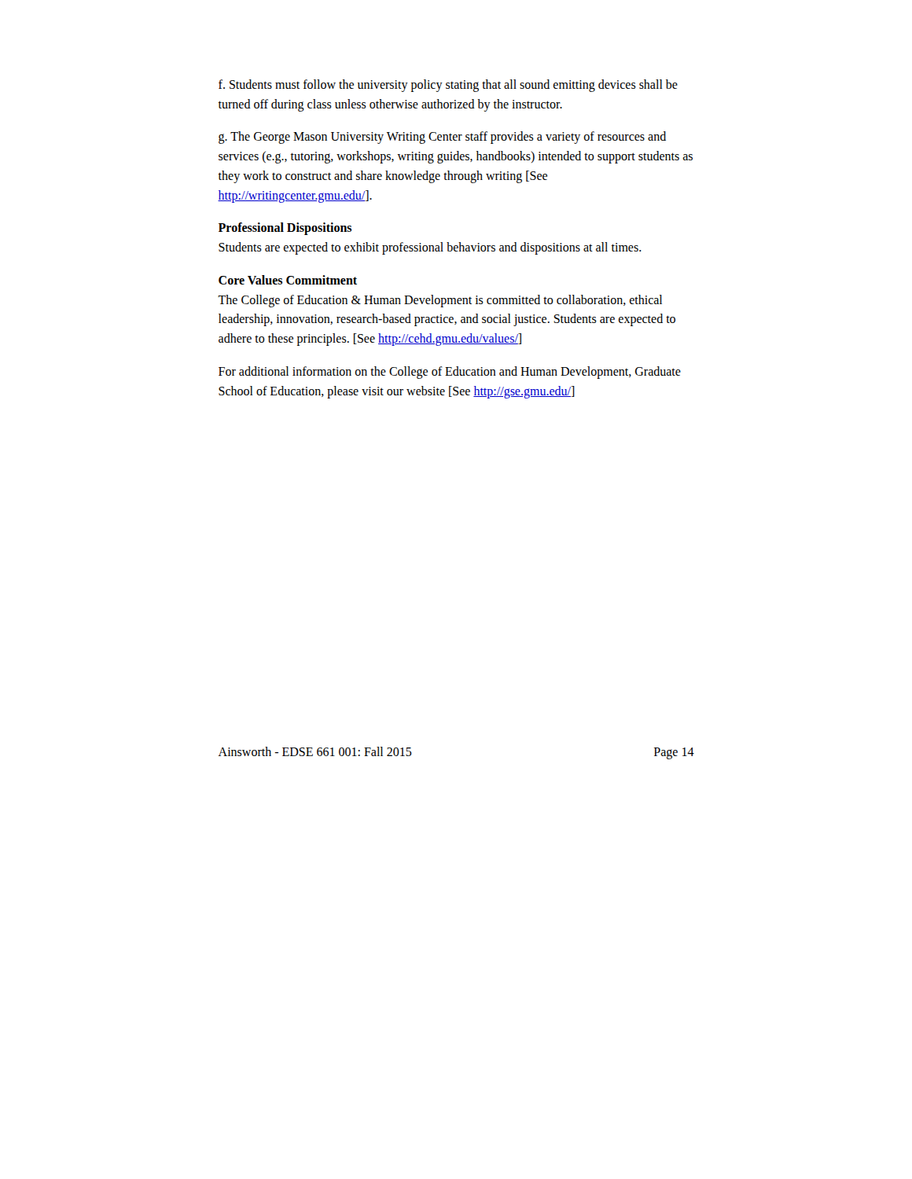f. Students must follow the university policy stating that all sound emitting devices shall be turned off during class unless otherwise authorized by the instructor.
g. The George Mason University Writing Center staff provides a variety of resources and services (e.g., tutoring, workshops, writing guides, handbooks) intended to support students as they work to construct and share knowledge through writing [See http://writingcenter.gmu.edu/].
Professional Dispositions
Students are expected to exhibit professional behaviors and dispositions at all times.
Core Values Commitment
The College of Education & Human Development is committed to collaboration, ethical leadership, innovation, research-based practice, and social justice. Students are expected to adhere to these principles. [See http://cehd.gmu.edu/values/]
For additional information on the College of Education and Human Development, Graduate School of Education, please visit our website [See http://gse.gmu.edu/]
Ainsworth - EDSE 661 001: Fall 2015
Page 14